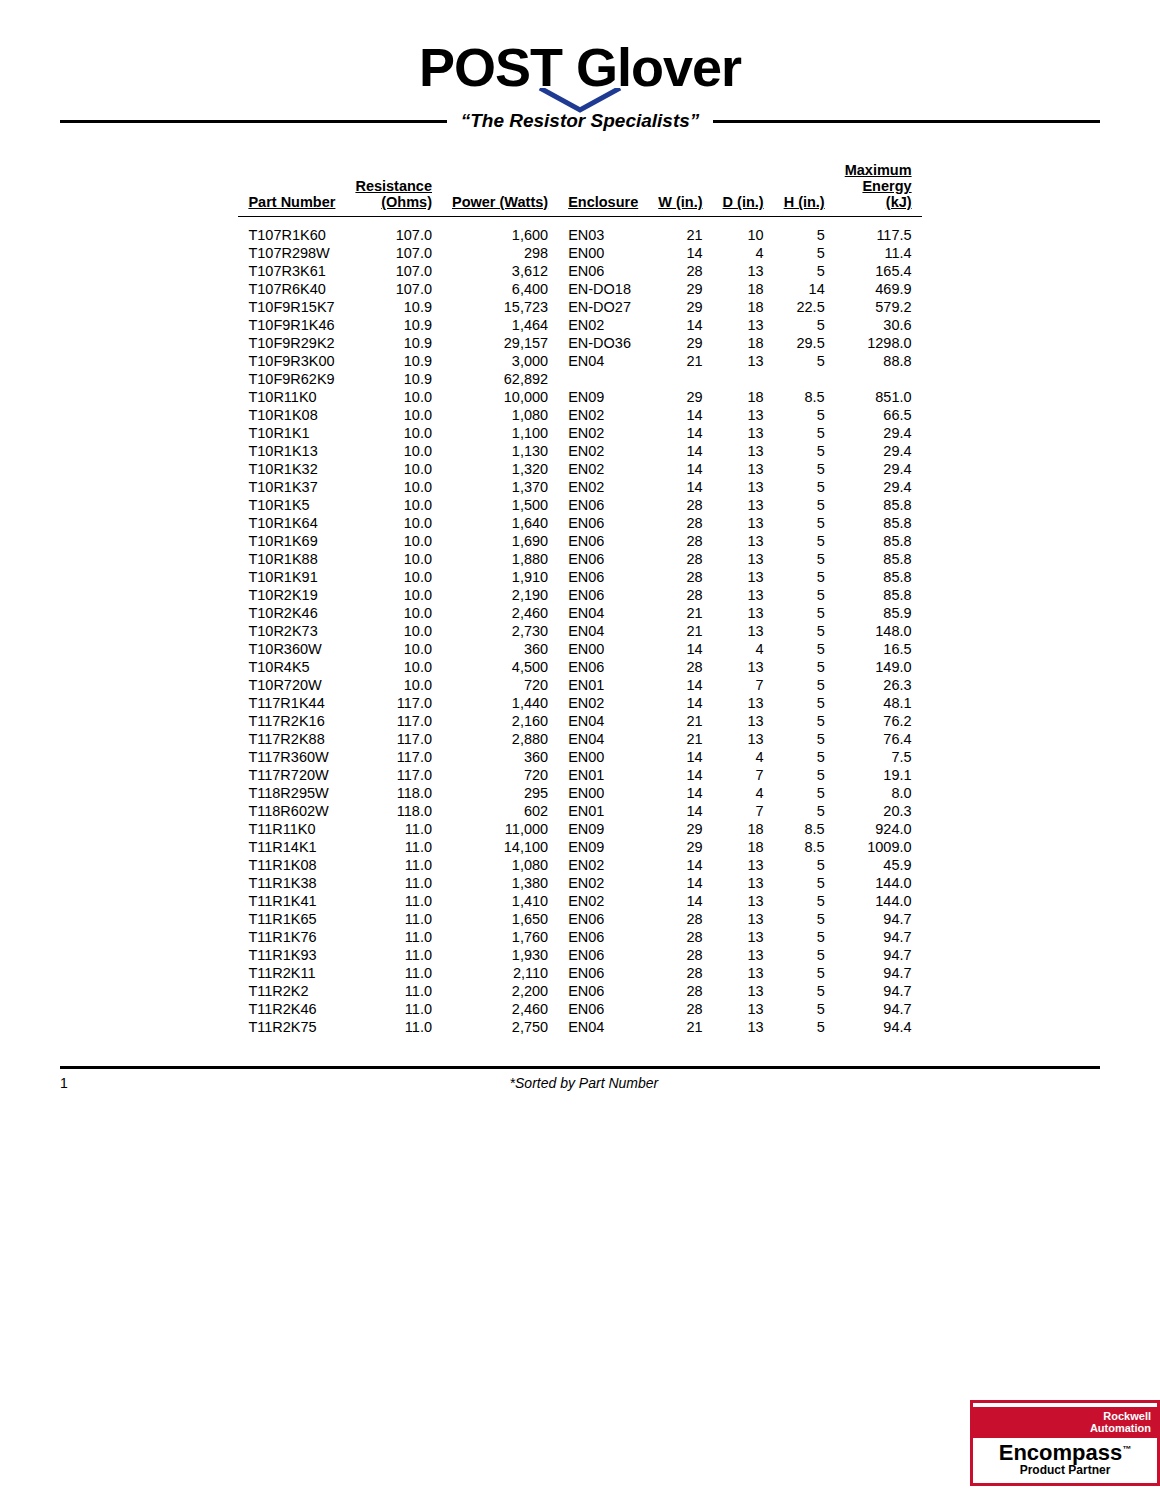POST Glover
“The Resistor Specialists”
| | Resistance | | | | | | Maximum Energy |
| --- | --- | --- | --- | --- | --- | --- | --- |
| Part Number | (Ohms) | Power (Watts) | Enclosure | W (in.) | D (in.) | H (in.) | (kJ) |
| T107R1K60 | 107.0 | 1,600 | EN03 | 21 | 10 | 5 | 117.5 |
| T107R298W | 107.0 | 298 | EN00 | 14 | 4 | 5 | 11.4 |
| T107R3K61 | 107.0 | 3,612 | EN06 | 28 | 13 | 5 | 165.4 |
| T107R6K40 | 107.0 | 6,400 | EN-DO18 | 29 | 18 | 14 | 469.9 |
| T10F9R15K7 | 10.9 | 15,723 | EN-DO27 | 29 | 18 | 22.5 | 579.2 |
| T10F9R1K46 | 10.9 | 1,464 | EN02 | 14 | 13 | 5 | 30.6 |
| T10F9R29K2 | 10.9 | 29,157 | EN-DO36 | 29 | 18 | 29.5 | 1298.0 |
| T10F9R3K00 | 10.9 | 3,000 | EN04 | 21 | 13 | 5 | 88.8 |
| T10F9R62K9 | 10.9 | 62,892 | | | | | |
| T10R11K0 | 10.0 | 10,000 | EN09 | 29 | 18 | 8.5 | 851.0 |
| T10R1K08 | 10.0 | 1,080 | EN02 | 14 | 13 | 5 | 66.5 |
| T10R1K1 | 10.0 | 1,100 | EN02 | 14 | 13 | 5 | 29.4 |
| T10R1K13 | 10.0 | 1,130 | EN02 | 14 | 13 | 5 | 29.4 |
| T10R1K32 | 10.0 | 1,320 | EN02 | 14 | 13 | 5 | 29.4 |
| T10R1K37 | 10.0 | 1,370 | EN02 | 14 | 13 | 5 | 29.4 |
| T10R1K5 | 10.0 | 1,500 | EN06 | 28 | 13 | 5 | 85.8 |
| T10R1K64 | 10.0 | 1,640 | EN06 | 28 | 13 | 5 | 85.8 |
| T10R1K69 | 10.0 | 1,690 | EN06 | 28 | 13 | 5 | 85.8 |
| T10R1K88 | 10.0 | 1,880 | EN06 | 28 | 13 | 5 | 85.8 |
| T10R1K91 | 10.0 | 1,910 | EN06 | 28 | 13 | 5 | 85.8 |
| T10R2K19 | 10.0 | 2,190 | EN06 | 28 | 13 | 5 | 85.8 |
| T10R2K46 | 10.0 | 2,460 | EN04 | 21 | 13 | 5 | 85.9 |
| T10R2K73 | 10.0 | 2,730 | EN04 | 21 | 13 | 5 | 148.0 |
| T10R360W | 10.0 | 360 | EN00 | 14 | 4 | 5 | 16.5 |
| T10R4K5 | 10.0 | 4,500 | EN06 | 28 | 13 | 5 | 149.0 |
| T10R720W | 10.0 | 720 | EN01 | 14 | 7 | 5 | 26.3 |
| T117R1K44 | 117.0 | 1,440 | EN02 | 14 | 13 | 5 | 48.1 |
| T117R2K16 | 117.0 | 2,160 | EN04 | 21 | 13 | 5 | 76.2 |
| T117R2K88 | 117.0 | 2,880 | EN04 | 21 | 13 | 5 | 76.4 |
| T117R360W | 117.0 | 360 | EN00 | 14 | 4 | 5 | 7.5 |
| T117R720W | 117.0 | 720 | EN01 | 14 | 7 | 5 | 19.1 |
| T118R295W | 118.0 | 295 | EN00 | 14 | 4 | 5 | 8.0 |
| T118R602W | 118.0 | 602 | EN01 | 14 | 7 | 5 | 20.3 |
| T11R11K0 | 11.0 | 11,000 | EN09 | 29 | 18 | 8.5 | 924.0 |
| T11R14K1 | 11.0 | 14,100 | EN09 | 29 | 18 | 8.5 | 1009.0 |
| T11R1K08 | 11.0 | 1,080 | EN02 | 14 | 13 | 5 | 45.9 |
| T11R1K38 | 11.0 | 1,380 | EN02 | 14 | 13 | 5 | 144.0 |
| T11R1K41 | 11.0 | 1,410 | EN02 | 14 | 13 | 5 | 144.0 |
| T11R1K65 | 11.0 | 1,650 | EN06 | 28 | 13 | 5 | 94.7 |
| T11R1K76 | 11.0 | 1,760 | EN06 | 28 | 13 | 5 | 94.7 |
| T11R1K93 | 11.0 | 1,930 | EN06 | 28 | 13 | 5 | 94.7 |
| T11R2K11 | 11.0 | 2,110 | EN06 | 28 | 13 | 5 | 94.7 |
| T11R2K2 | 11.0 | 2,200 | EN06 | 28 | 13 | 5 | 94.7 |
| T11R2K46 | 11.0 | 2,460 | EN06 | 28 | 13 | 5 | 94.7 |
| T11R2K75 | 11.0 | 2,750 | EN04 | 21 | 13 | 5 | 94.4 |
Rockwell
Automation
Encompass™
Product Partner
1
*Sorted by Part Number